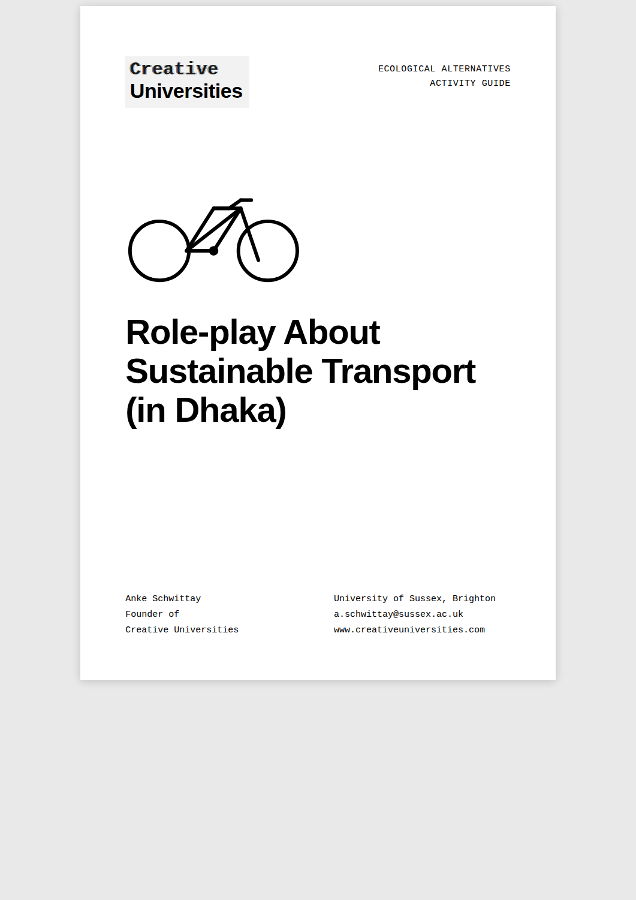Creative Universities
ECOLOGICAL ALTERNATIVES
ACTIVITY GUIDE
Role-play About Sustainable Transport (in Dhaka)
Anke Schwittay
Founder of
Creative Universities
University of Sussex, Brighton
a.schwittay@sussex.ac.uk
www.creativeuniversities.com